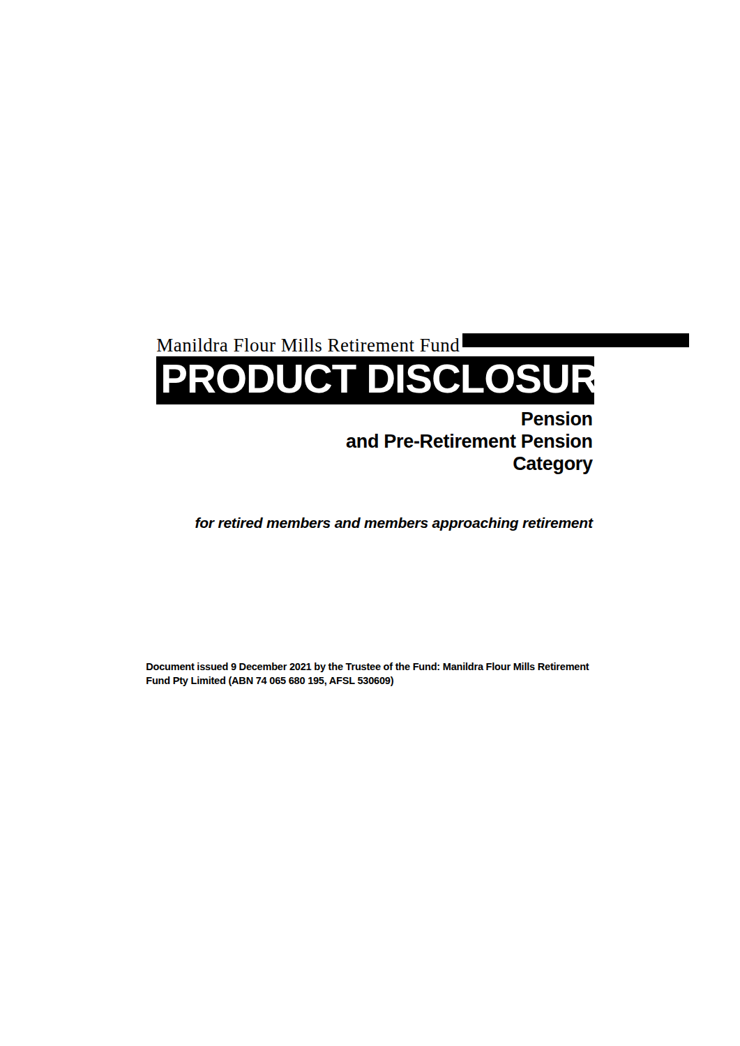Manildra Flour Mills Retirement Fund
PRODUCT DISCLOSURE STATEMENT
Pension
and Pre-Retirement Pension
Category
for retired members and members approaching retirement
Document issued 9 December 2021 by the Trustee of the Fund: Manildra Flour Mills Retirement Fund Pty Limited (ABN 74 065 680 195, AFSL 530609)